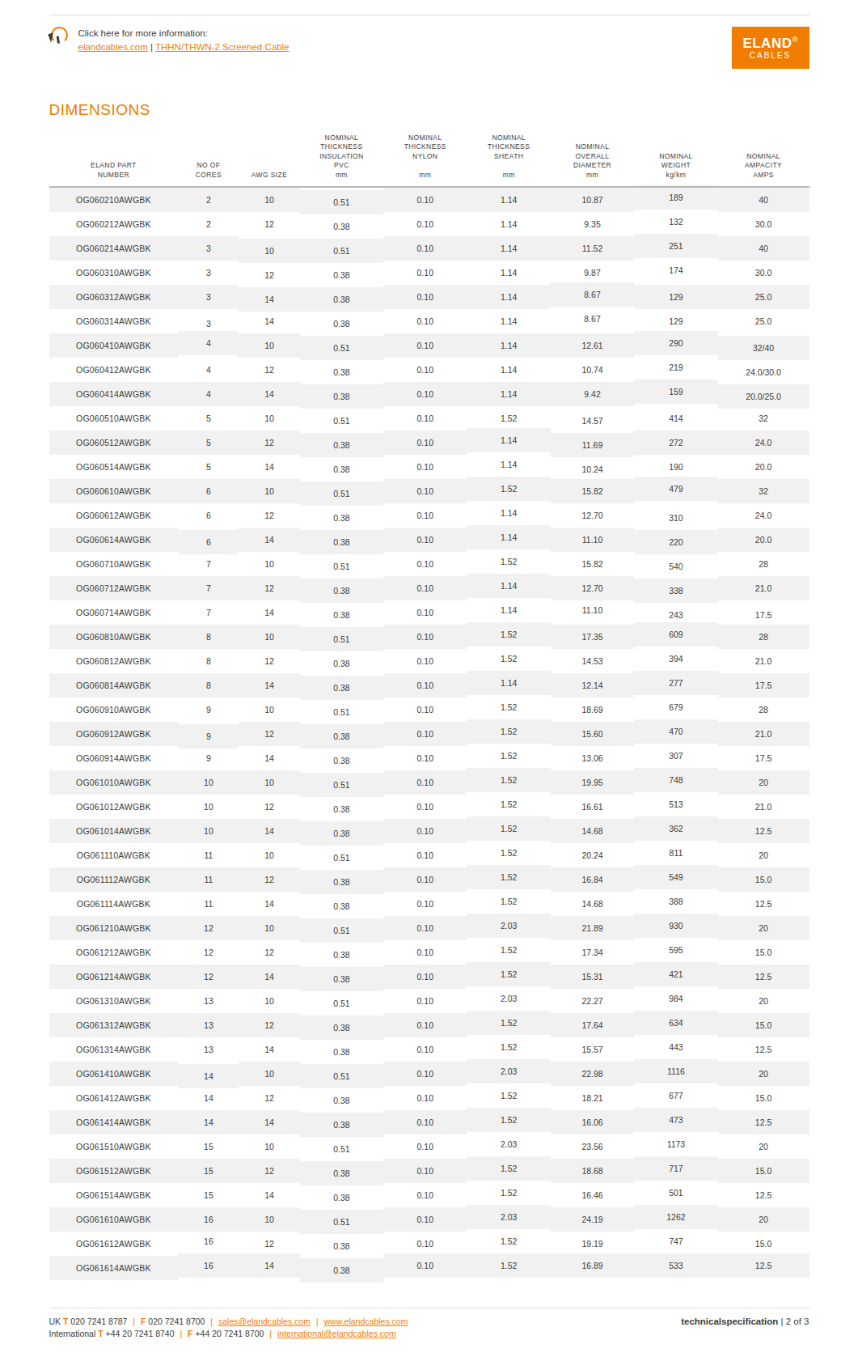Click here for more information:
elandcables.com | THHN/THWN-2 Screened Cable
ELAND® CABLES
DIMENSIONS
| ELAND PART NUMBER | NO OF CORES | AWG SIZE | NOMINAL THICKNESS INSULATION PVC mm | NOMINAL THICKNESS NYLON mm | NOMINAL THICKNESS SHEATH mm | NOMINAL OVERALL DIAMETER mm | NOMINAL WEIGHT kg/km | NOMINAL AMPACITY AMPS |
| --- | --- | --- | --- | --- | --- | --- | --- | --- |
| OG060210AWGBK | 2 | 10 | 0.51 | 0.10 | 1.14 | 10.87 | 189 | 40 |
| OG060212AWGBK | 2 | 12 | 0.38 | 0.10 | 1.14 | 9.35 | 132 | 30.0 |
| OG060214AWGBK | 3 | 10 | 0.51 | 0.10 | 1.14 | 11.52 | 251 | 40 |
| OG060310AWGBK | 3 | 12 | 0.38 | 0.10 | 1.14 | 9.87 | 174 | 30.0 |
| OG060312AWGBK | 3 | 14 | 0.38 | 0.10 | 1.14 | 8.67 | 129 | 25.0 |
| OG060314AWGBK | 3 | 14 | 0.38 | 0.10 | 1.14 | 8.67 | 129 | 25.0 |
| OG060410AWGBK | 4 | 10 | 0.51 | 0.10 | 1.14 | 12.61 | 290 | 32/40 |
| OG060412AWGBK | 4 | 12 | 0.38 | 0.10 | 1.14 | 10.74 | 219 | 24.0/30.0 |
| OG060414AWGBK | 4 | 14 | 0.38 | 0.10 | 1.14 | 9.42 | 159 | 20.0/25.0 |
| OG060510AWGBK | 5 | 10 | 0.51 | 0.10 | 1.52 | 14.57 | 414 | 32 |
| OG060512AWGBK | 5 | 12 | 0.38 | 0.10 | 1.14 | 11.69 | 272 | 24.0 |
| OG060514AWGBK | 5 | 14 | 0.38 | 0.10 | 1.14 | 10.24 | 190 | 20.0 |
| OG060610AWGBK | 6 | 10 | 0.51 | 0.10 | 1.52 | 15.82 | 479 | 32 |
| OG060612AWGBK | 6 | 12 | 0.38 | 0.10 | 1.14 | 12.70 | 310 | 24.0 |
| OG060614AWGBK | 6 | 14 | 0.38 | 0.10 | 1.14 | 11.10 | 220 | 20.0 |
| OG060710AWGBK | 7 | 10 | 0.51 | 0.10 | 1.52 | 15.82 | 540 | 28 |
| OG060712AWGBK | 7 | 12 | 0.38 | 0.10 | 1.14 | 12.70 | 338 | 21.0 |
| OG060714AWGBK | 7 | 14 | 0.38 | 0.10 | 1.14 | 11.10 | 243 | 17.5 |
| OG060810AWGBK | 8 | 10 | 0.51 | 0.10 | 1.52 | 17.35 | 609 | 28 |
| OG060812AWGBK | 8 | 12 | 0.38 | 0.10 | 1.52 | 14.53 | 394 | 21.0 |
| OG060814AWGBK | 8 | 14 | 0.38 | 0.10 | 1.14 | 12.14 | 277 | 17.5 |
| OG060910AWGBK | 9 | 10 | 0.51 | 0.10 | 1.52 | 18.69 | 679 | 28 |
| OG060912AWGBK | 9 | 12 | 0.38 | 0.10 | 1.52 | 15.60 | 470 | 21.0 |
| OG060914AWGBK | 9 | 14 | 0.38 | 0.10 | 1.52 | 13.06 | 307 | 17.5 |
| OG061010AWGBK | 10 | 10 | 0.51 | 0.10 | 1.52 | 19.95 | 748 | 20 |
| OG061012AWGBK | 10 | 12 | 0.38 | 0.10 | 1.52 | 16.61 | 513 | 21.0 |
| OG061014AWGBK | 10 | 14 | 0.38 | 0.10 | 1.52 | 14.68 | 362 | 12.5 |
| OG061110AWGBK | 11 | 10 | 0.51 | 0.10 | 1.52 | 20.24 | 811 | 20 |
| OG061112AWGBK | 11 | 12 | 0.38 | 0.10 | 1.52 | 16.84 | 549 | 15.0 |
| OG061114AWGBK | 11 | 14 | 0.38 | 0.10 | 1.52 | 14.68 | 388 | 12.5 |
| OG061210AWGBK | 12 | 10 | 0.51 | 0.10 | 2.03 | 21.89 | 930 | 20 |
| OG061212AWGBK | 12 | 12 | 0.38 | 0.10 | 1.52 | 17.34 | 595 | 15.0 |
| OG061214AWGBK | 12 | 14 | 0.38 | 0.10 | 1.52 | 15.31 | 421 | 12.5 |
| OG061310AWGBK | 13 | 10 | 0.51 | 0.10 | 2.03 | 22.27 | 984 | 20 |
| OG061312AWGBK | 13 | 12 | 0.38 | 0.10 | 1.52 | 17.64 | 634 | 15.0 |
| OG061314AWGBK | 13 | 14 | 0.38 | 0.10 | 1.52 | 15.57 | 443 | 12.5 |
| OG061410AWGBK | 14 | 10 | 0.51 | 0.10 | 2.03 | 22.98 | 1116 | 20 |
| OG061412AWGBK | 14 | 12 | 0.38 | 0.10 | 1.52 | 18.21 | 677 | 15.0 |
| OG061414AWGBK | 14 | 14 | 0.38 | 0.10 | 1.52 | 16.06 | 473 | 12.5 |
| OG061510AWGBK | 15 | 10 | 0.51 | 0.10 | 2.03 | 23.56 | 1173 | 20 |
| OG061512AWGBK | 15 | 12 | 0.38 | 0.10 | 1.52 | 18.68 | 717 | 15.0 |
| OG061514AWGBK | 15 | 14 | 0.38 | 0.10 | 1.52 | 16.46 | 501 | 12.5 |
| OG061610AWGBK | 16 | 10 | 0.51 | 0.10 | 2.03 | 24.19 | 1262 | 20 |
| OG061612AWGBK | 16 | 12 | 0.38 | 0.10 | 1.52 | 19.19 | 747 | 15.0 |
| OG061614AWGBK | 16 | 14 | 0.38 | 0.10 | 1.52 | 16.89 | 533 | 12.5 |
UK T 020 7241 8787 | F 020 7241 8700 | sales@elandcables.com | www.elandcables.com
International T +44 20 7241 8740 | F +44 20 7241 8700 | international@elandcables.com
technicalspecification | 2 of 3